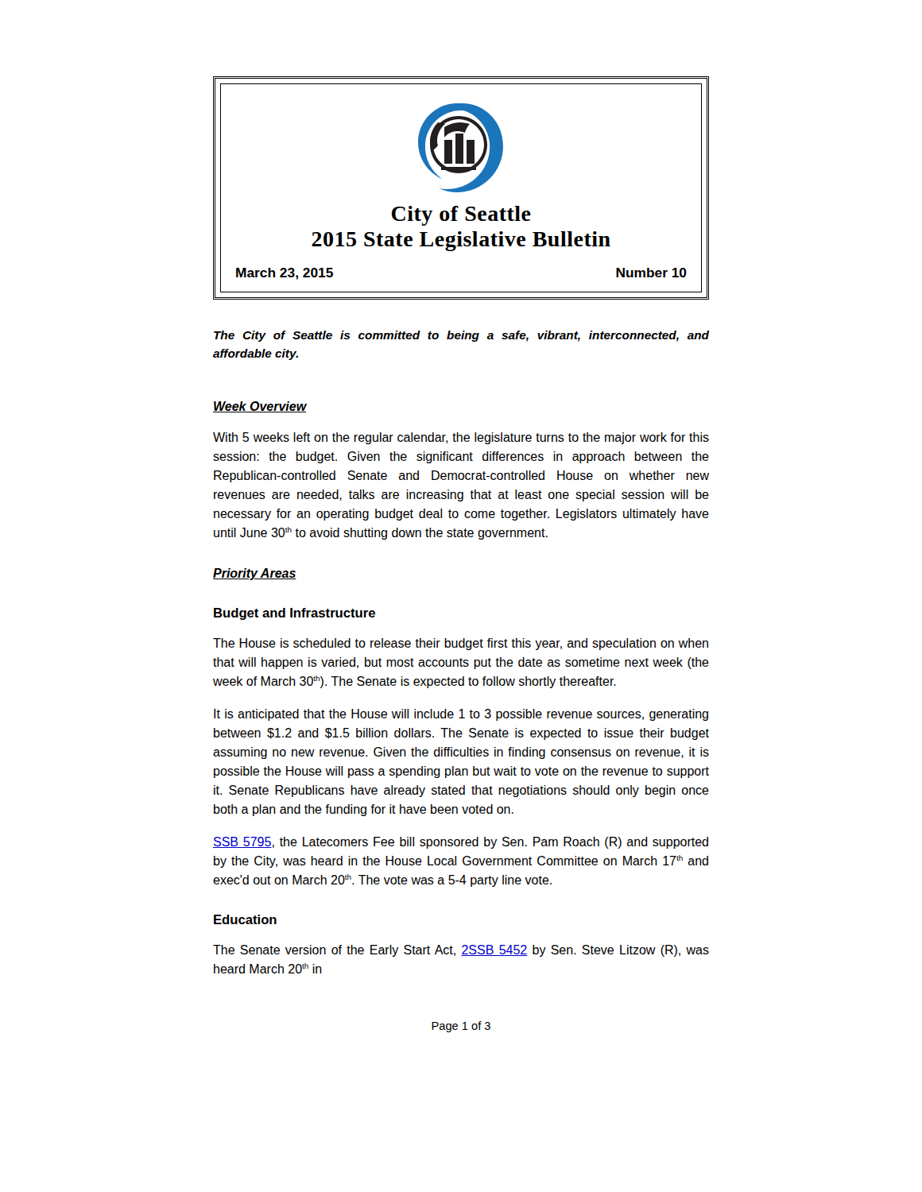City of Seattle 2015 State Legislative Bulletin
March 23, 2015 Number 10
The City of Seattle is committed to being a safe, vibrant, interconnected, and affordable city.
Week Overview
With 5 weeks left on the regular calendar, the legislature turns to the major work for this session: the budget. Given the significant differences in approach between the Republican-controlled Senate and Democrat-controlled House on whether new revenues are needed, talks are increasing that at least one special session will be necessary for an operating budget deal to come together. Legislators ultimately have until June 30th to avoid shutting down the state government.
Priority Areas
Budget and Infrastructure
The House is scheduled to release their budget first this year, and speculation on when that will happen is varied, but most accounts put the date as sometime next week (the week of March 30th). The Senate is expected to follow shortly thereafter.
It is anticipated that the House will include 1 to 3 possible revenue sources, generating between $1.2 and $1.5 billion dollars. The Senate is expected to issue their budget assuming no new revenue. Given the difficulties in finding consensus on revenue, it is possible the House will pass a spending plan but wait to vote on the revenue to support it. Senate Republicans have already stated that negotiations should only begin once both a plan and the funding for it have been voted on.
SSB 5795, the Latecomers Fee bill sponsored by Sen. Pam Roach (R) and supported by the City, was heard in the House Local Government Committee on March 17th and exec'd out on March 20th. The vote was a 5-4 party line vote.
Education
The Senate version of the Early Start Act, 2SSB 5452 by Sen. Steve Litzow (R), was heard March 20th in
Page 1 of 3